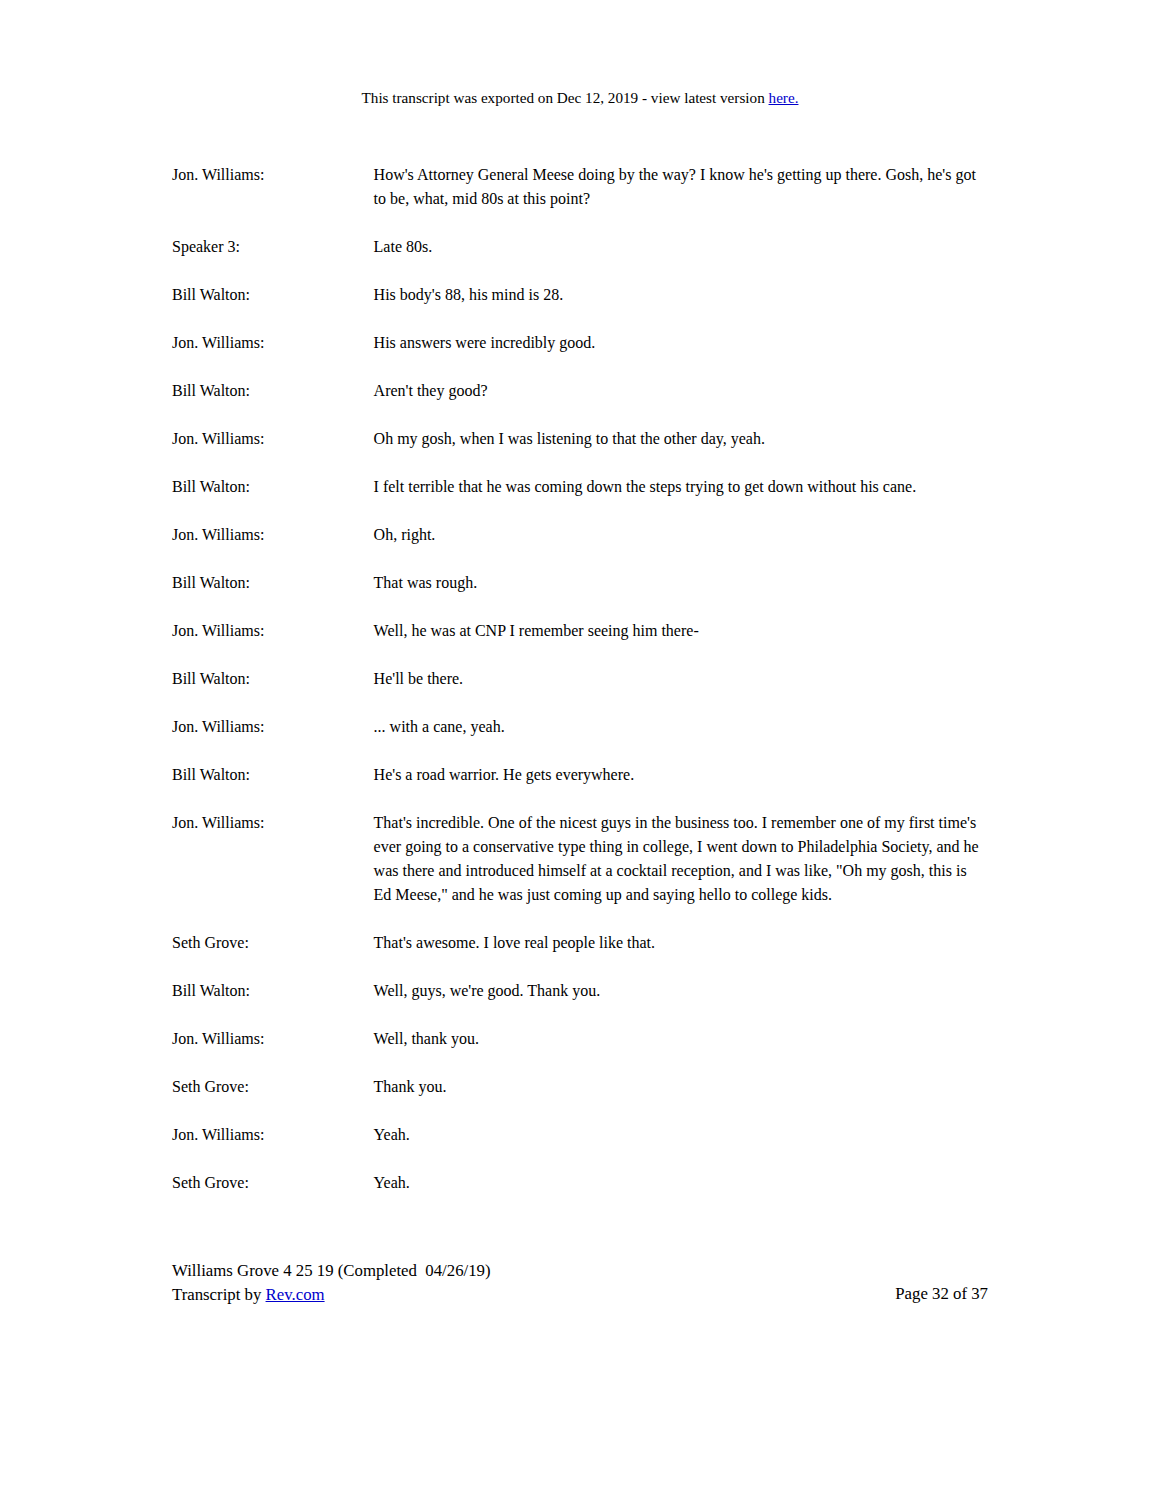This transcript was exported on Dec 12, 2019 - view latest version here.
Jon. Williams:
How's Attorney General Meese doing by the way? I know he's getting up there. Gosh, he's got to be, what, mid 80s at this point?
Speaker 3:
Late 80s.
Bill Walton:
His body's 88, his mind is 28.
Jon. Williams:
His answers were incredibly good.
Bill Walton:
Aren't they good?
Jon. Williams:
Oh my gosh, when I was listening to that the other day, yeah.
Bill Walton:
I felt terrible that he was coming down the steps trying to get down without his cane.
Jon. Williams:
Oh, right.
Bill Walton:
That was rough.
Jon. Williams:
Well, he was at CNP I remember seeing him there-
Bill Walton:
He'll be there.
Jon. Williams:
... with a cane, yeah.
Bill Walton:
He's a road warrior. He gets everywhere.
Jon. Williams:
That's incredible. One of the nicest guys in the business too. I remember one of my first time's ever going to a conservative type thing in college, I went down to Philadelphia Society, and he was there and introduced himself at a cocktail reception, and I was like, "Oh my gosh, this is Ed Meese," and he was just coming up and saying hello to college kids.
Seth Grove:
That's awesome. I love real people like that.
Bill Walton:
Well, guys, we're good. Thank you.
Jon. Williams:
Well, thank you.
Seth Grove:
Thank you.
Jon. Williams:
Yeah.
Seth Grove:
Yeah.
Williams Grove 4 25 19 (Completed 04/26/19)
Transcript by Rev.com
Page 32 of 37